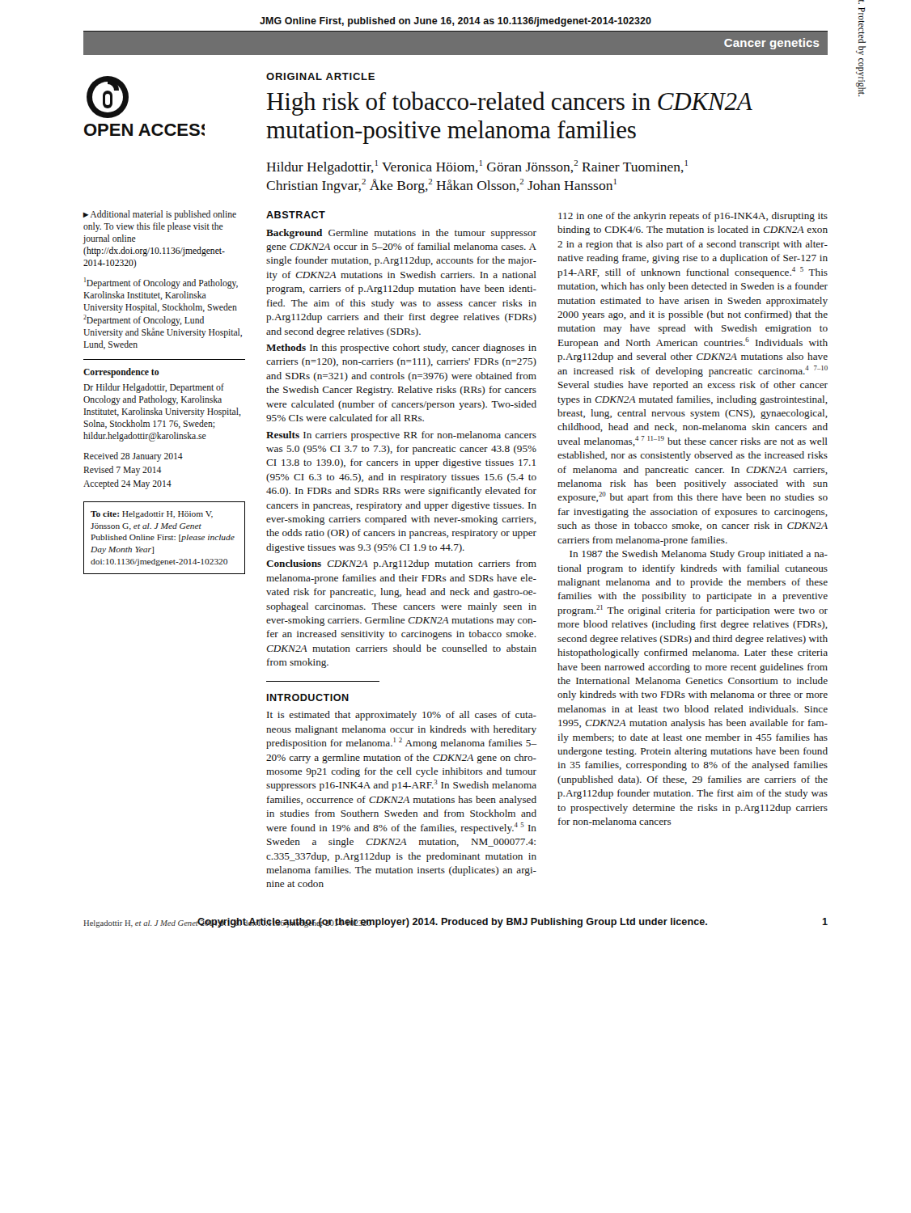JMG Online First, published on June 16, 2014 as 10.1136/jmedgenet-2014-102320
Cancer genetics
OPEN ACCESS
ORIGINAL ARTICLE
High risk of tobacco-related cancers in CDKN2A
mutation-positive melanoma families
Hildur Helgadottir,1 Veronica Höiom,1 Göran Jönsson,2 Rainer Tuominen,1
Christian Ingvar,2 Åke Borg,2 Håkan Olsson,2 Johan Hansson1
▸ Additional material is published online only. To view this file please visit the journal online (http://dx.doi.org/10.1136/jmedgenet-2014-102320)
1Department of Oncology and Pathology, Karolinska Institutet, Karolinska University Hospital, Stockholm, Sweden
2Department of Oncology, Lund University and Skåne University Hospital, Lund, Sweden
Correspondence to
Dr Hildur Helgadottir, Department of Oncology and Pathology, Karolinska Institutet, Karolinska University Hospital, Solna, Stockholm 171 76, Sweden;
hildur.helgadottir@karolinska.se
Received 28 January 2014
Revised 7 May 2014
Accepted 24 May 2014
To cite: Helgadottir H, Höiom V, Jönsson G, et al. J Med Genet Published Online First: [please include Day Month Year] doi:10.1136/jmedgenet-2014-102320
ABSTRACT
Background Germline mutations in the tumour suppressor gene CDKN2A occur in 5–20% of familial melanoma cases. A single founder mutation, p.Arg112dup, accounts for the majority of CDKN2A mutations in Swedish carriers. In a national program, carriers of p.Arg112dup mutation have been identified. The aim of this study was to assess cancer risks in p.Arg112dup carriers and their first degree relatives (FDRs) and second degree relatives (SDRs).
Methods In this prospective cohort study, cancer diagnoses in carriers (n=120), non-carriers (n=111), carriers' FDRs (n=275) and SDRs (n=321) and controls (n=3976) were obtained from the Swedish Cancer Registry. Relative risks (RRs) for cancers were calculated (number of cancers/person years). Two-sided 95% CIs were calculated for all RRs.
Results In carriers prospective RR for non-melanoma cancers was 5.0 (95% CI 3.7 to 7.3), for pancreatic cancer 43.8 (95% CI 13.8 to 139.0), for cancers in upper digestive tissues 17.1 (95% CI 6.3 to 46.5), and in respiratory tissues 15.6 (5.4 to 46.0). In FDRs and SDRs RRs were significantly elevated for cancers in pancreas, respiratory and upper digestive tissues. In ever-smoking carriers compared with never-smoking carriers, the odds ratio (OR) of cancers in pancreas, respiratory or upper digestive tissues was 9.3 (95% CI 1.9 to 44.7).
Conclusions CDKN2A p.Arg112dup mutation carriers from melanoma-prone families and their FDRs and SDRs have elevated risk for pancreatic, lung, head and neck and gastro-oesophageal carcinomas. These cancers were mainly seen in ever-smoking carriers. Germline CDKN2A mutations may confer an increased sensitivity to carcinogens in tobacco smoke. CDKN2A mutation carriers should be counselled to abstain from smoking.
INTRODUCTION
It is estimated that approximately 10% of all cases of cutaneous malignant melanoma occur in kindreds with hereditary predisposition for melanoma.1 2 Among melanoma families 5–20% carry a germline mutation of the CDKN2A gene on chromosome 9p21 coding for the cell cycle inhibitors and tumour suppressors p16-INK4A and p14-ARF.3 In Swedish melanoma families, occurrence of CDKN2A mutations has been analysed in studies from Southern Sweden and from Stockholm and were found in 19% and 8% of the families, respectively.4 5 In Sweden a single CDKN2A mutation, NM_000077.4: c.335_337dup, p.Arg112dup is the predominant mutation in melanoma families. The mutation inserts (duplicates) an arginine at codon
112 in one of the ankyrin repeats of p16-INK4A, disrupting its binding to CDK4/6. The mutation is located in CDKN2A exon 2 in a region that is also part of a second transcript with alternative reading frame, giving rise to a duplication of Ser-127 in p14-ARF, still of unknown functional consequence.4 5 This mutation, which has only been detected in Sweden is a founder mutation estimated to have arisen in Sweden approximately 2000 years ago, and it is possible (but not confirmed) that the mutation may have spread with Swedish emigration to European and North American countries.6 Individuals with p.Arg112dup and several other CDKN2A mutations also have an increased risk of developing pancreatic carcinoma.4 7–10 Several studies have reported an excess risk of other cancer types in CDKN2A mutated families, including gastrointestinal, breast, lung, central nervous system (CNS), gynaecological, childhood, head and neck, non-melanoma skin cancers and uveal melanomas,4 7 11–19 but these cancer risks are not as well established, nor as consistently observed as the increased risks of melanoma and pancreatic cancer. In CDKN2A carriers, melanoma risk has been positively associated with sun exposure,20 but apart from this there have been no studies so far investigating the association of exposures to carcinogens, such as those in tobacco smoke, on cancer risk in CDKN2A carriers from melanoma-prone families.
In 1987 the Swedish Melanoma Study Group initiated a national program to identify kindreds with familial cutaneous malignant melanoma and to provide the members of these families with the possibility to participate in a preventive program.21 The original criteria for participation were two or more blood relatives (including first degree relatives (FDRs), second degree relatives (SDRs) and third degree relatives) with histopathologically confirmed melanoma. Later these criteria have been narrowed according to more recent guidelines from the International Melanoma Genetics Consortium to include only kindreds with two FDRs with melanoma or three or more melanomas in at least two blood related individuals. Since 1995, CDKN2A mutation analysis has been available for family members; to date at least one member in 455 families has undergone testing. Protein altering mutations have been found in 35 families, corresponding to 8% of the analysed families (unpublished data). Of these, 29 families are carriers of the p.Arg112dup founder mutation. The first aim of the study was to prospectively determine the risks in p.Arg112dup carriers for non-melanoma cancers
J Med Genet: first published as 10.1136/jmedgenet-2014-102320 on 16 June 2014. Downloaded from http://jmg.bmj.com/ on July 6, 2022 by guest. Protected by copyright.
Helgadottir H, et al. J Med Genet 2014;0:1–8. doi:10.1136/jmedgenet-2014-102320
Copyright Article author (or their employer) 2014. Produced by BMJ Publishing Group Ltd under licence. 1